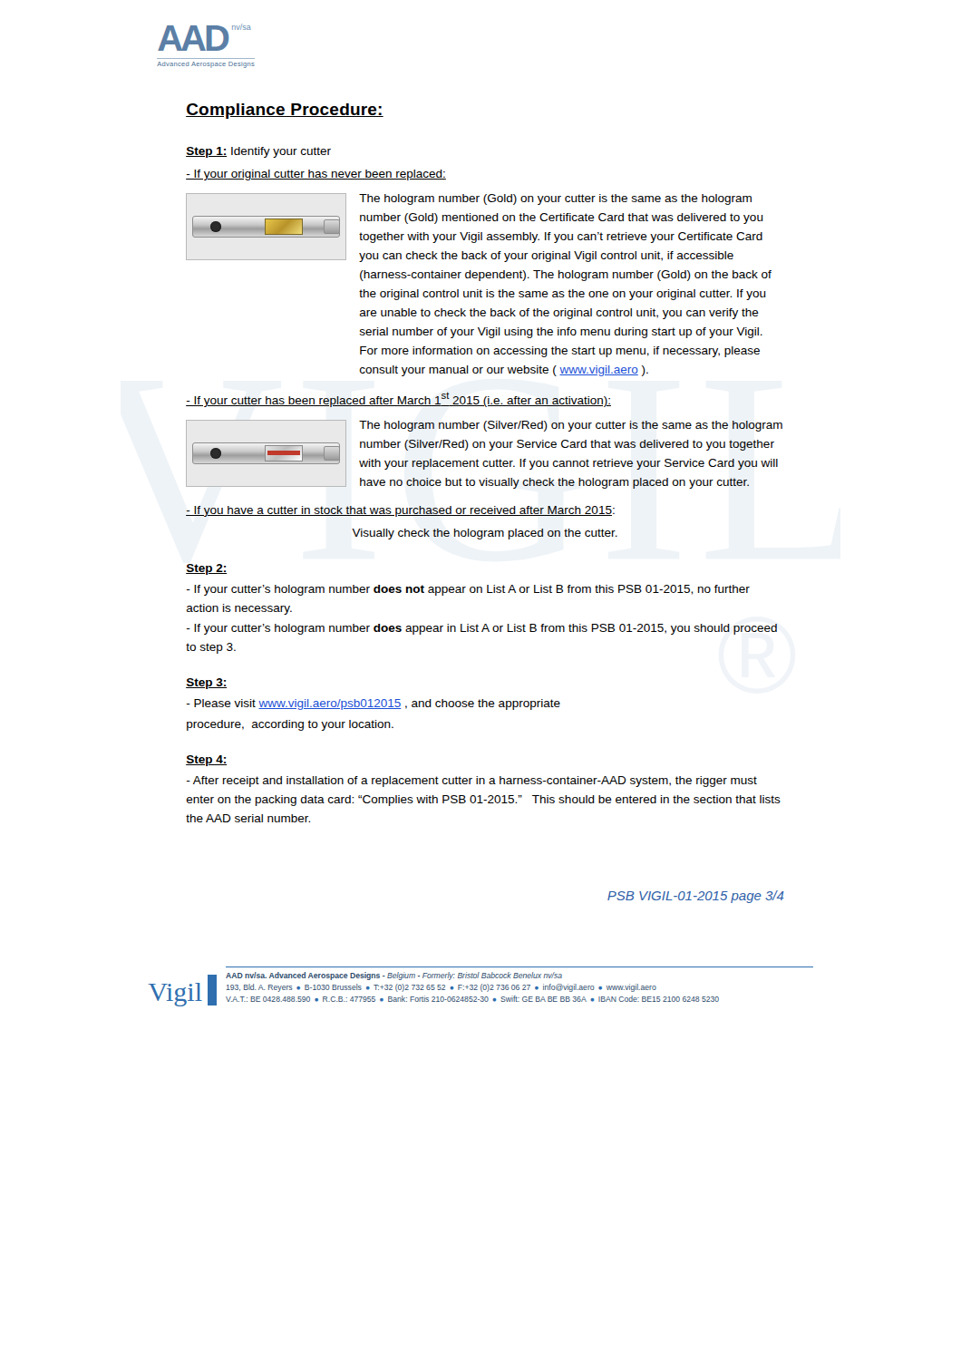VIGIL
®
AADnv/sa
Advanced Aerospace Designs
Compliance Procedure:
Step 1: Identify your cutter
- If your original cutter has never been replaced:
The hologram number (Gold) on your cutter is the same as the hologram number (Gold) mentioned on the Certificate Card that was delivered to you together with your Vigil assembly. If you can’t retrieve your Certificate Card you can check the back of your original Vigil control unit, if accessible (harness-container dependent). The hologram number (Gold) on the back of the original control unit is the same as the one on your original cutter. If you are unable to check the back of the original control unit, you can verify the serial number of your Vigil using the info menu during start up of your Vigil. For more information on accessing the start up menu, if necessary, please consult your manual or our website ( www.vigil.aero ).
- If your cutter has been replaced after March 1st 2015 (i.e. after an activation):
The hologram number (Silver/Red) on your cutter is the same as the hologram number (Silver/Red) on your Service Card that was delivered to you together with your replacement cutter. If you cannot retrieve your Service Card you will have no choice but to visually check the hologram placed on your cutter.
- If you have a cutter in stock that was purchased or received after March 2015:
Visually check the hologram placed on the cutter.
Step 2:
- If your cutter’s hologram number does not appear on List A or List B from this PSB 01-2015, no further action is necessary.
- If your cutter’s hologram number does appear in List A or List B from this PSB 01-2015, you should proceed to step 3.
Step 3:
- Please visit www.vigil.aero/psb012015 , and choose the appropriate
procedure, according to your location.
Step 4:
- After receipt and installation of a replacement cutter in a harness-container-AAD system, the rigger must enter on the packing data card: “Complies with PSB 01-2015.” This should be entered in the section that lists the AAD serial number.
PSB VIGIL-01-2015 page 3/4
Vigil
AAD nv/sa. Advanced Aerospace Designs - Belgium - Formerly: Bristol Babcock Benelux nv/sa
193, Bld. A. Reyers●B-1030 Brussels●T:+32 (0)2 732 65 52●F:+32 (0)2 736 06 27●info@vigil.aero●www.vigil.aero
V.A.T.: BE 0428.488.590●R.C.B.: 477955●Bank: Fortis 210-0624852-30●Swift: GE BA BE BB 36A●IBAN Code: BE15 2100 6248 5230